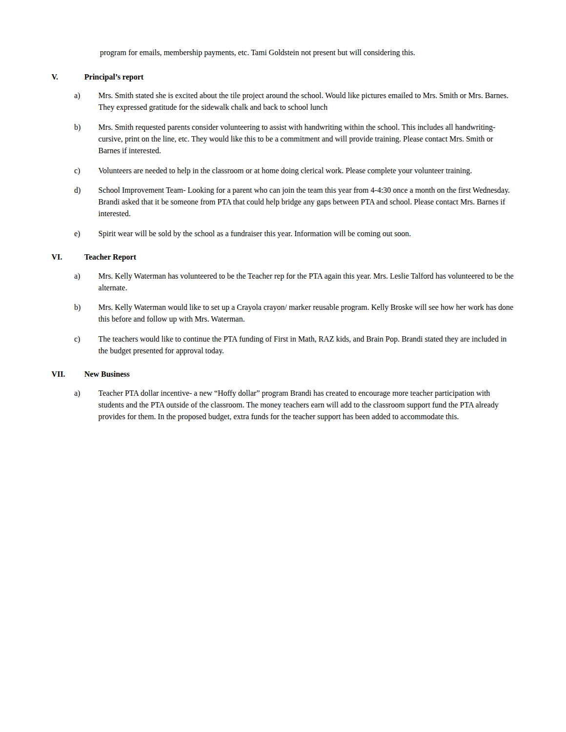program for emails, membership payments, etc. Tami Goldstein not present but will considering this.
V. Principal’s report
a) Mrs. Smith stated she is excited about the tile project around the school. Would like pictures emailed to Mrs. Smith or Mrs. Barnes. They expressed gratitude for the sidewalk chalk and back to school lunch
b) Mrs. Smith requested parents consider volunteering to assist with handwriting within the school. This includes all handwriting- cursive, print on the line, etc. They would like this to be a commitment and will provide training. Please contact Mrs. Smith or Barnes if interested.
c) Volunteers are needed to help in the classroom or at home doing clerical work. Please complete your volunteer training.
d) School Improvement Team- Looking for a parent who can join the team this year from 4-4:30 once a month on the first Wednesday. Brandi asked that it be someone from PTA that could help bridge any gaps between PTA and school. Please contact Mrs. Barnes if interested.
e) Spirit wear will be sold by the school as a fundraiser this year. Information will be coming out soon.
VI. Teacher Report
a) Mrs. Kelly Waterman has volunteered to be the Teacher rep for the PTA again this year. Mrs. Leslie Talford has volunteered to be the alternate.
b) Mrs. Kelly Waterman would like to set up a Crayola crayon/ marker reusable program. Kelly Broske will see how her work has done this before and follow up with Mrs. Waterman.
c) The teachers would like to continue the PTA funding of First in Math, RAZ kids, and Brain Pop. Brandi stated they are included in the budget presented for approval today.
VII. New Business
a) Teacher PTA dollar incentive- a new “Hoffy dollar” program Brandi has created to encourage more teacher participation with students and the PTA outside of the classroom. The money teachers earn will add to the classroom support fund the PTA already provides for them. In the proposed budget, extra funds for the teacher support has been added to accommodate this.